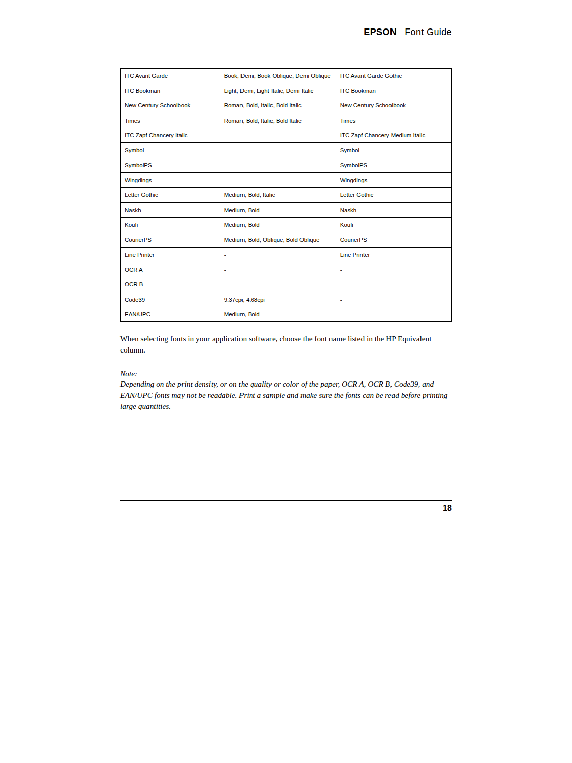EPSON Font Guide
| ITC Avant Garde | Book, Demi, Book Oblique, Demi Oblique | ITC Avant Garde Gothic |
| ITC Bookman | Light, Demi, Light Italic, Demi Italic | ITC Bookman |
| New Century Schoolbook | Roman, Bold, Italic, Bold Italic | New Century Schoolbook |
| Times | Roman, Bold, Italic, Bold Italic | Times |
| ITC Zapf Chancery Italic | - | ITC Zapf Chancery Medium Italic |
| Symbol | - | Symbol |
| SymbolPS | - | SymbolPS |
| Wingdings | - | Wingdings |
| Letter Gothic | Medium, Bold, Italic | Letter Gothic |
| Naskh | Medium, Bold | Naskh |
| Koufi | Medium, Bold | Koufi |
| CourierPS | Medium, Bold, Oblique, Bold Oblique | CourierPS |
| Line Printer | - | Line Printer |
| OCR A | - | - |
| OCR B | - | - |
| Code39 | 9.37cpi, 4.68cpi | - |
| EAN/UPC | Medium, Bold | - |
When selecting fonts in your application software, choose the font name listed in the HP Equivalent column.
Note:
Depending on the print density, or on the quality or color of the paper, OCR A, OCR B, Code39, and EAN/UPC fonts may not be readable. Print a sample and make sure the fonts can be read before printing large quantities.
18